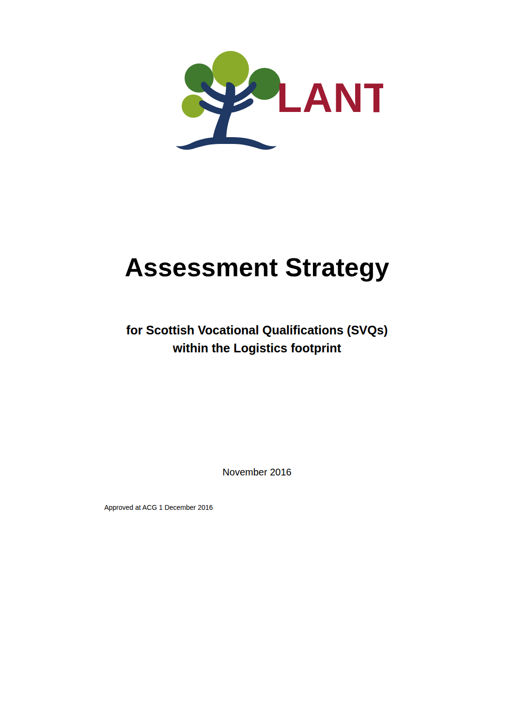LANTRA
Assessment Strategy
for Scottish Vocational Qualifications (SVQs)
within the Logistics footprint
November 2016
Approved at ACG 1 December 2016